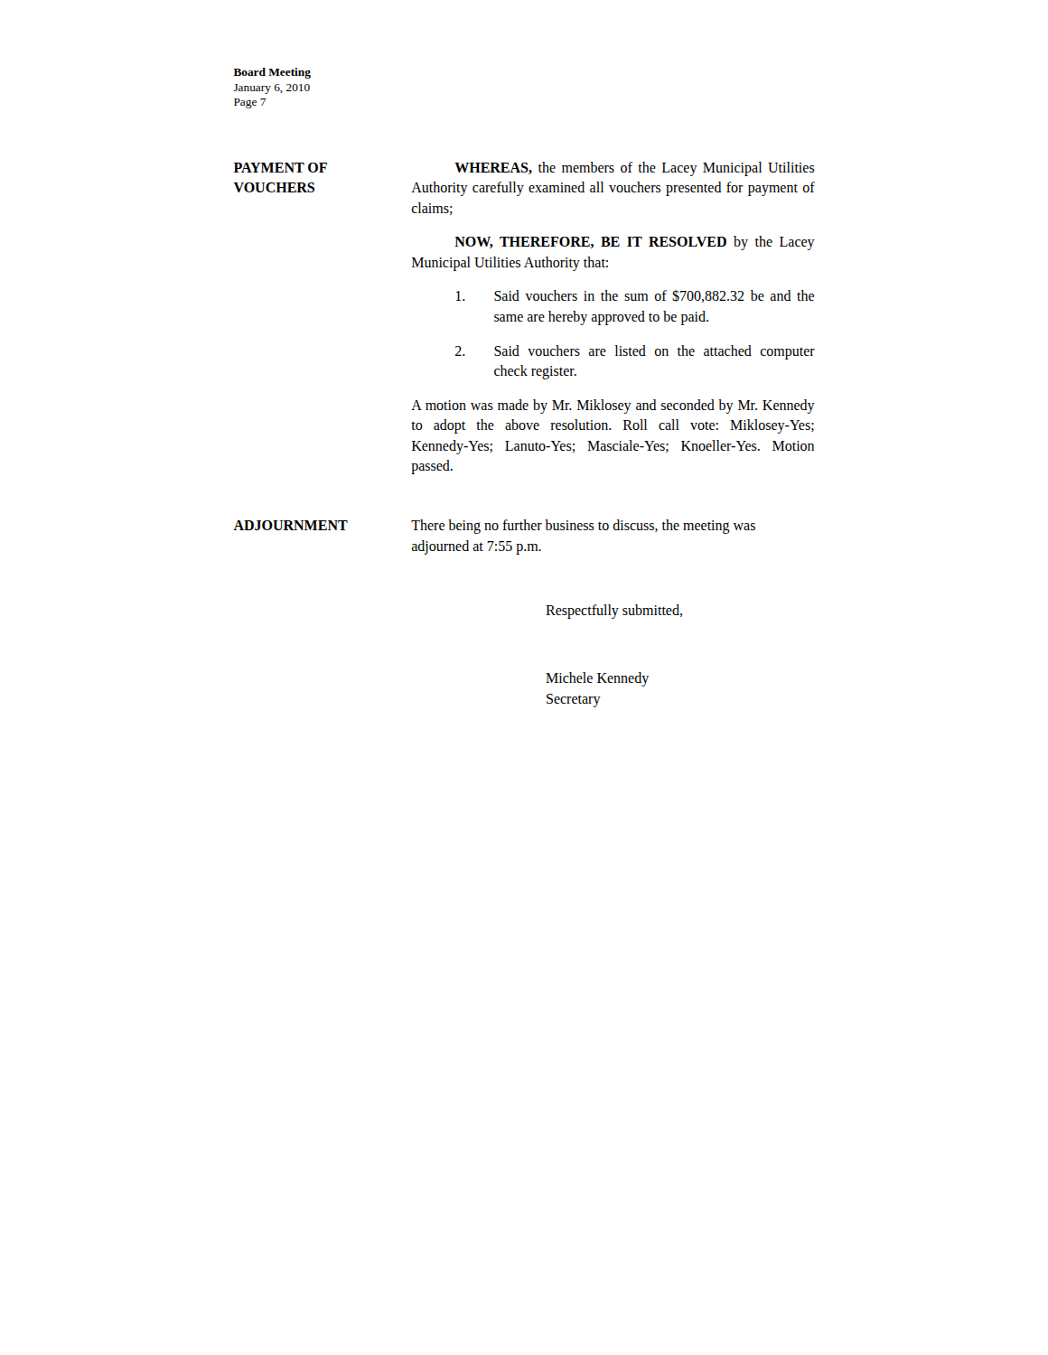Board Meeting
January 6, 2010
Page 7
PAYMENT OF
VOUCHERS
WHEREAS, the members of the Lacey Municipal Utilities Authority carefully examined all vouchers presented for payment of claims;
NOW, THEREFORE, BE IT RESOLVED by the Lacey Municipal Utilities Authority that:
1.
Said vouchers in the sum of $700,882.32 be and the same are hereby approved to be paid.
2.
Said vouchers are listed on the attached computer check register.
A motion was made by Mr. Miklosey and seconded by Mr. Kennedy to adopt the above resolution. Roll call vote: Miklosey-Yes; Kennedy-Yes; Lanuto-Yes; Masciale-Yes; Knoeller-Yes. Motion passed.
ADJOURNMENT
There being no further business to discuss, the meeting was adjourned at 7:55 p.m.
Respectfully submitted,
Michele Kennedy
Secretary